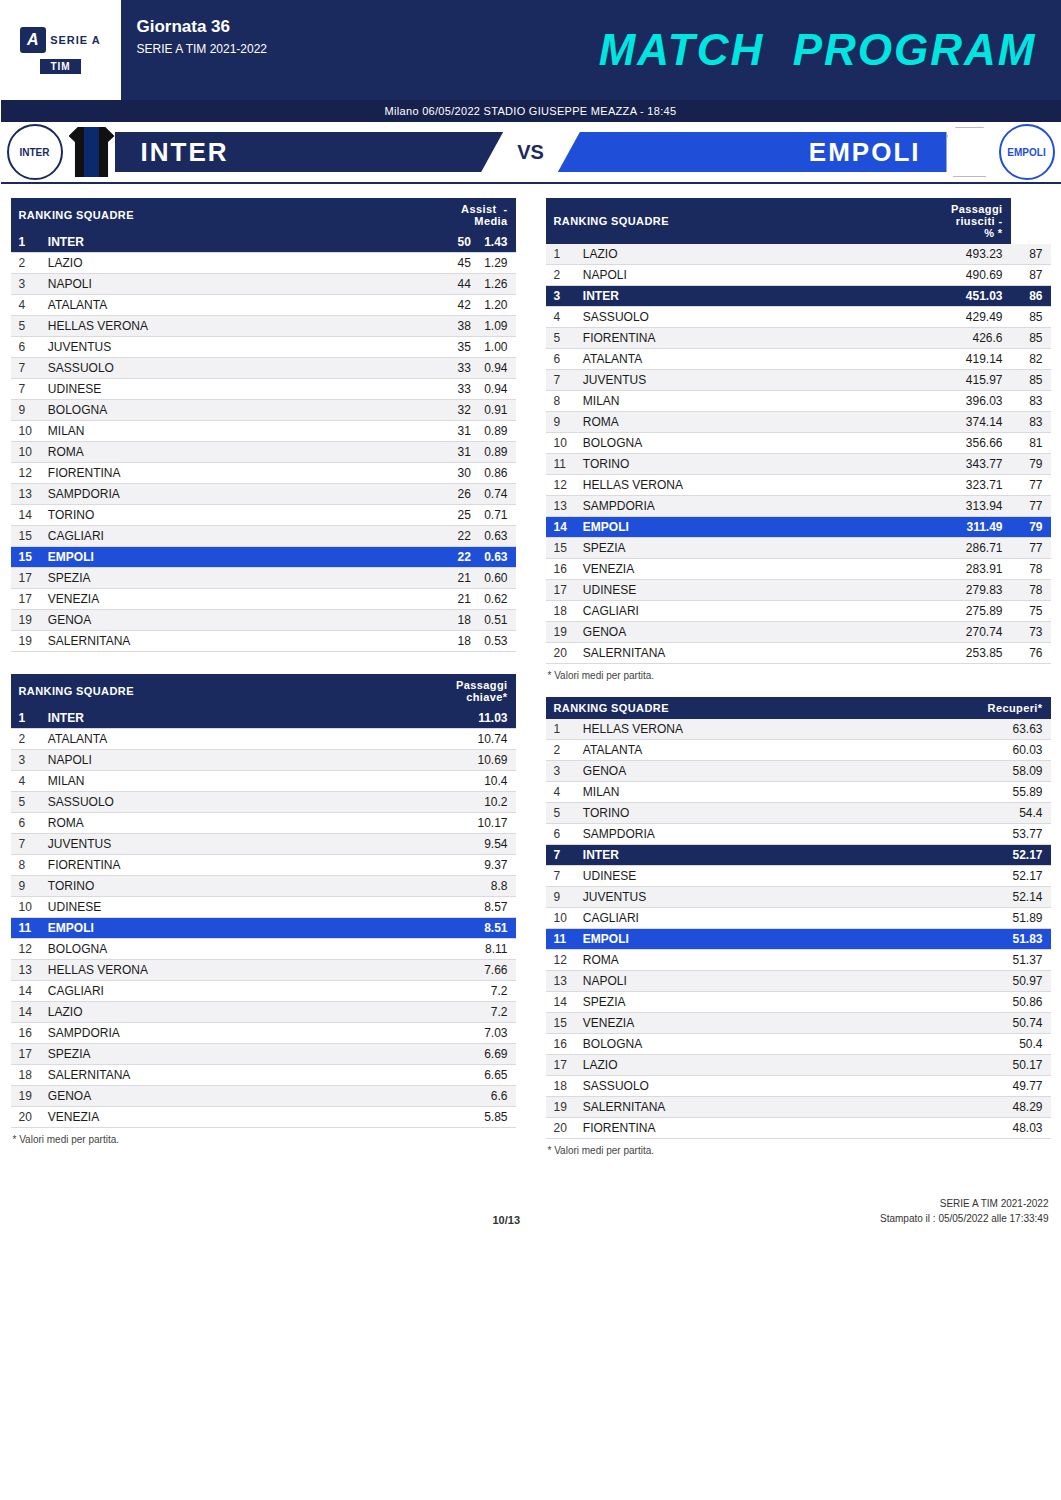ASERIE A
TIM
Giornata 36
SERIE A TIM 2021-2022
MATCH PROGRAM
Milano 06/05/2022 STADIO GIUSEPPE MEAZZA - 18:45
INTER
INTER
VS
EMPOLI
EMPOLI
| RANKING SQUADRE | Assist - Media |
| --- | --- |
| 1 | INTER | 50 1.43 |
| 2 | LAZIO | 45 1.29 |
| 3 | NAPOLI | 44 1.26 |
| 4 | ATALANTA | 42 1.20 |
| 5 | HELLAS VERONA | 38 1.09 |
| 6 | JUVENTUS | 35 1.00 |
| 7 | SASSUOLO | 33 0.94 |
| 7 | UDINESE | 33 0.94 |
| 9 | BOLOGNA | 32 0.91 |
| 10 | MILAN | 31 0.89 |
| 10 | ROMA | 31 0.89 |
| 12 | FIORENTINA | 30 0.86 |
| 13 | SAMPDORIA | 26 0.74 |
| 14 | TORINO | 25 0.71 |
| 15 | CAGLIARI | 22 0.63 |
| 15 | EMPOLI | 22 0.63 |
| 17 | SPEZIA | 21 0.60 |
| 17 | VENEZIA | 21 0.62 |
| 19 | GENOA | 18 0.51 |
| 19 | SALERNITANA | 18 0.53 |
| RANKING SQUADRE | Passaggi chiave* |
| --- | --- |
| 1 | INTER | 11.03 |
| 2 | ATALANTA | 10.74 |
| 3 | NAPOLI | 10.69 |
| 4 | MILAN | 10.4 |
| 5 | SASSUOLO | 10.2 |
| 6 | ROMA | 10.17 |
| 7 | JUVENTUS | 9.54 |
| 8 | FIORENTINA | 9.37 |
| 9 | TORINO | 8.8 |
| 10 | UDINESE | 8.57 |
| 11 | EMPOLI | 8.51 |
| 12 | BOLOGNA | 8.11 |
| 13 | HELLAS VERONA | 7.66 |
| 14 | CAGLIARI | 7.2 |
| 14 | LAZIO | 7.2 |
| 16 | SAMPDORIA | 7.03 |
| 17 | SPEZIA | 6.69 |
| 18 | SALERNITANA | 6.65 |
| 19 | GENOA | 6.6 |
| 20 | VENEZIA | 5.85 |
* Valori medi per partita.
| RANKING SQUADRE | Passaggi riusciti - % * |
| --- | --- |
| 1 | LAZIO | 493.23 | 87 |
| 2 | NAPOLI | 490.69 | 87 |
| 3 | INTER | 451.03 | 86 |
| 4 | SASSUOLO | 429.49 | 85 |
| 5 | FIORENTINA | 426.6 | 85 |
| 6 | ATALANTA | 419.14 | 82 |
| 7 | JUVENTUS | 415.97 | 85 |
| 8 | MILAN | 396.03 | 83 |
| 9 | ROMA | 374.14 | 83 |
| 10 | BOLOGNA | 356.66 | 81 |
| 11 | TORINO | 343.77 | 79 |
| 12 | HELLAS VERONA | 323.71 | 77 |
| 13 | SAMPDORIA | 313.94 | 77 |
| 14 | EMPOLI | 311.49 | 79 |
| 15 | SPEZIA | 286.71 | 77 |
| 16 | VENEZIA | 283.91 | 78 |
| 17 | UDINESE | 279.83 | 78 |
| 18 | CAGLIARI | 275.89 | 75 |
| 19 | GENOA | 270.74 | 73 |
| 20 | SALERNITANA | 253.85 | 76 |
* Valori medi per partita.
| RANKING SQUADRE | Recuperi* |
| --- | --- |
| 1 | HELLAS VERONA | 63.63 |
| 2 | ATALANTA | 60.03 |
| 3 | GENOA | 58.09 |
| 4 | MILAN | 55.89 |
| 5 | TORINO | 54.4 |
| 6 | SAMPDORIA | 53.77 |
| 7 | INTER | 52.17 |
| 7 | UDINESE | 52.17 |
| 9 | JUVENTUS | 52.14 |
| 10 | CAGLIARI | 51.89 |
| 11 | EMPOLI | 51.83 |
| 12 | ROMA | 51.37 |
| 13 | NAPOLI | 50.97 |
| 14 | SPEZIA | 50.86 |
| 15 | VENEZIA | 50.74 |
| 16 | BOLOGNA | 50.4 |
| 17 | LAZIO | 50.17 |
| 18 | SASSUOLO | 49.77 |
| 19 | SALERNITANA | 48.29 |
| 20 | FIORENTINA | 48.03 |
* Valori medi per partita.
10/13
SERIE A TIM 2021-2022
Stampato il : 05/05/2022 alle 17:33:49